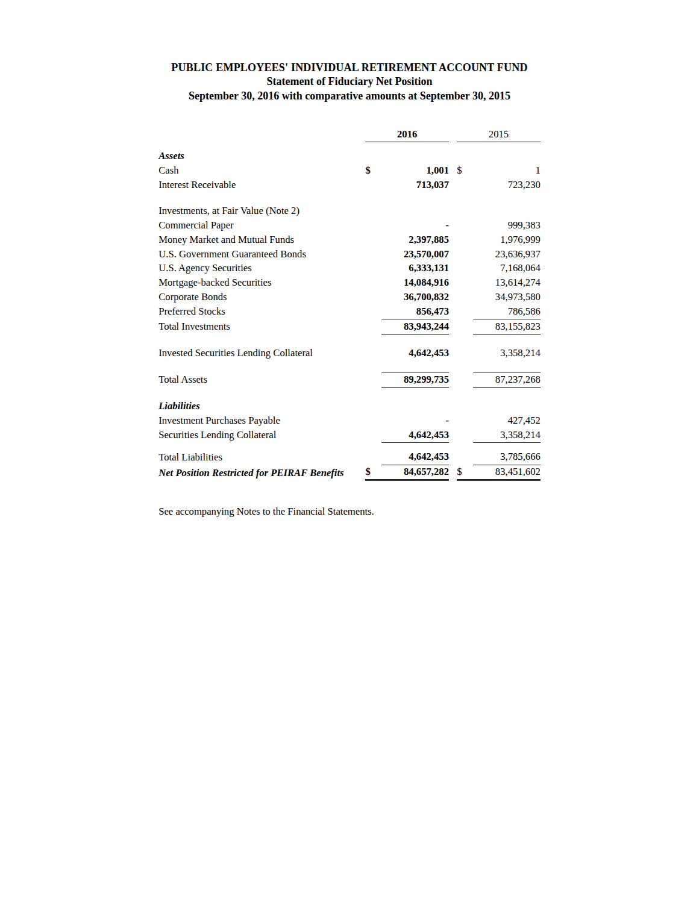PUBLIC EMPLOYEES' INDIVIDUAL RETIREMENT ACCOUNT FUND
Statement of Fiduciary Net Position
September 30, 2016 with comparative amounts at September 30, 2015
| | 2016 | | 2015 |
| Assets | | | | | |
| Cash | $ | 1,001 | | $ | 1 |
| Interest Receivable | | 713,037 | | | 723,230 |
| Investments, at Fair Value (Note 2) | | | | | |
| Commercial Paper | | - | | | 999,383 |
| Money Market and Mutual Funds | | 2,397,885 | | | 1,976,999 |
| U.S. Government Guaranteed Bonds | | 23,570,007 | | | 23,636,937 |
| U.S. Agency Securities | | 6,333,131 | | | 7,168,064 |
| Mortgage-backed Securities | | 14,084,916 | | | 13,614,274 |
| Corporate Bonds | | 36,700,832 | | | 34,973,580 |
| Preferred Stocks | | 856,473 | | | 786,586 |
| Total Investments | | 83,943,244 | | | 83,155,823 |
| Invested Securities Lending Collateral | | 4,642,453 | | | 3,358,214 |
| Total Assets | | 89,299,735 | | | 87,237,268 |
| Liabilities | | | | | |
| Investment Purchases Payable | | - | | | 427,452 |
| Securities Lending Collateral | | 4,642,453 | | | 3,358,214 |
| Total Liabilities | | 4,642,453 | | | 3,785,666 |
| Net Position Restricted for PEIRAF Benefits | $ | 84,657,282 | | $ | 83,451,602 |
See accompanying Notes to the Financial Statements.